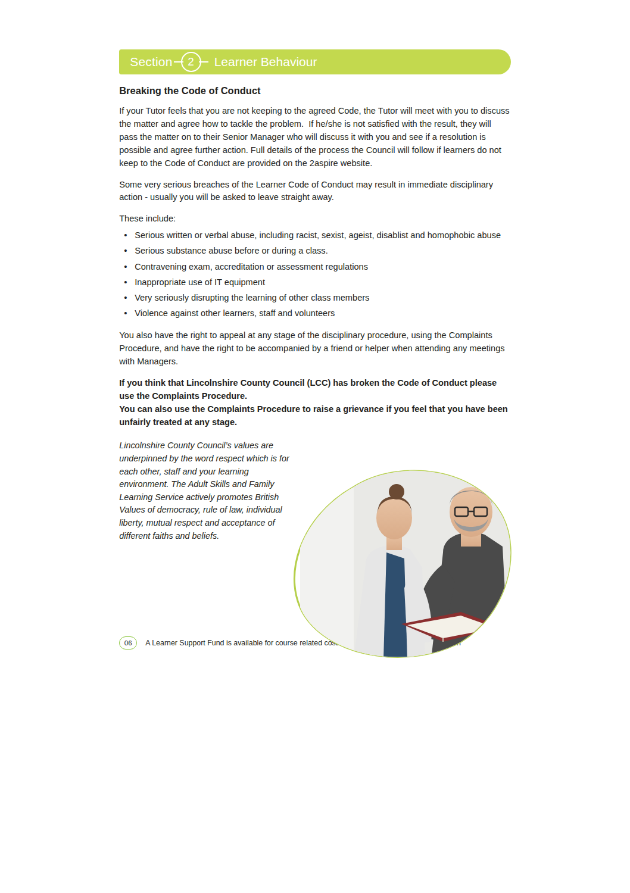Section
2
Learner Behaviour
Breaking the Code of Conduct
If your Tutor feels that you are not keeping to the agreed Code, the Tutor will meet with you to discuss the matter and agree how to tackle the problem. If he/she is not satisfied with the result, they will pass the matter on to their Senior Manager who will discuss it with you and see if a resolution is possible and agree further action. Full details of the process the Council will follow if learners do not keep to the Code of Conduct are provided on the 2aspire website.
Some very serious breaches of the Learner Code of Conduct may result in immediate disciplinary action - usually you will be asked to leave straight away.
These include:
Serious written or verbal abuse, including racist, sexist, ageist, disablist and homophobic abuse
Serious substance abuse before or during a class.
Contravening exam, accreditation or assessment regulations
Inappropriate use of IT equipment
Very seriously disrupting the learning of other class members
Violence against other learners, staff and volunteers
You also have the right to appeal at any stage of the disciplinary procedure, using the Complaints Procedure, and have the right to be accompanied by a friend or helper when attending any meetings with Managers.
If you think that Lincolnshire County Council (LCC) has broken the Code of Conduct please use the Complaints Procedure.
You can also use the Complaints Procedure to raise a grievance if you feel that you have been unfairly treated at any stage.
Lincolnshire County Council’s values are underpinned by the word respect which is for each other, staff and your learning environment. The Adult Skills and Family Learning Service actively promotes British Values of democracy, rule of law, individual liberty, mutual respect and acceptance of different faiths and beliefs.
06
A Learner Support Fund is available for course related costs. Ask your Tutor for more information